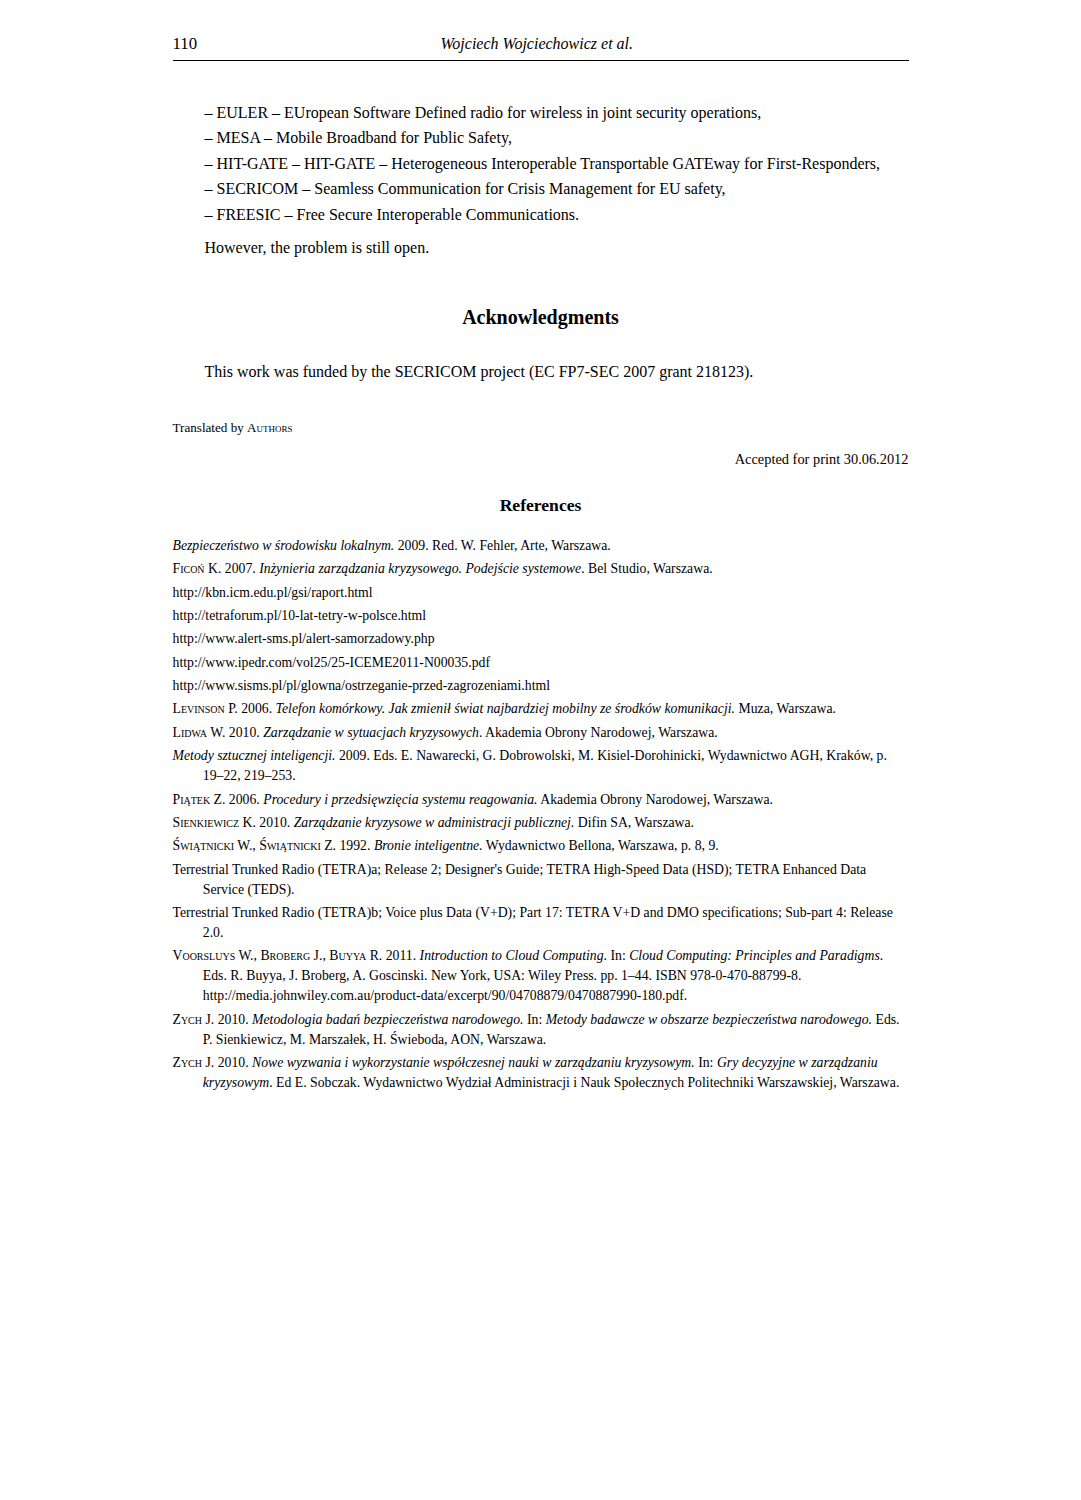110 Wojciech Wojciechowicz et al.
EULER – EUropean Software Defined radio for wireless in joint security operations,
MESA – Mobile Broadband for Public Safety,
HIT-GATE – HIT-GATE – Heterogeneous Interoperable Transportable GATEway for First-Responders,
SECRICOM – Seamless Communication for Crisis Management for EU safety,
FREESIC – Free Secure Interoperable Communications.
However, the problem is still open.
Acknowledgments
This work was funded by the SECRICOM project (EC FP7-SEC 2007 grant 218123).
Translated by Authors
Accepted for print 30.06.2012
References
Bezpieczeństwo w środowisku lokalnym. 2009. Red. W. Fehler, Arte, Warszawa.
Ficoń K. 2007. Inżynieria zarządzania kryzysowego. Podejście systemowe. Bel Studio, Warszawa.
http://kbn.icm.edu.pl/gsi/raport.html
http://tetraforum.pl/10-lat-tetry-w-polsce.html
http://www.alert-sms.pl/alert-samorzadowy.php
http://www.ipedr.com/vol25/25-ICEME2011-N00035.pdf
http://www.sisms.pl/pl/glowna/ostrzeganie-przed-zagrozeniami.html
Levinson P. 2006. Telefon komórkowy. Jak zmienił świat najbardziej mobilny ze środków komunikacji. Muza, Warszawa.
Lidwa W. 2010. Zarządzanie w sytuacjach kryzysowych. Akademia Obrony Narodowej, Warszawa.
Metody sztucznej inteligencji. 2009. Eds. E. Nawarecki, G. Dobrowolski, M. Kisiel-Dorohinicki, Wydawnictwo AGH, Kraków, p. 19–22, 219–253.
Piątek Z. 2006. Procedury i przedsięwzięcia systemu reagowania. Akademia Obrony Narodowej, Warszawa.
Sienkiewicz K. 2010. Zarządzanie kryzysowe w administracji publicznej. Difin SA, Warszawa.
Świątnicki W., Świątnicki Z. 1992. Bronie inteligentne. Wydawnictwo Bellona, Warszawa, p. 8, 9.
Terrestrial Trunked Radio (TETRA)a; Release 2; Designer's Guide; TETRA High-Speed Data (HSD); TETRA Enhanced Data Service (TEDS).
Terrestrial Trunked Radio (TETRA)b; Voice plus Data (V+D); Part 17: TETRA V+D and DMO specifications; Sub-part 4: Release 2.0.
Voorsluys W., Broberg J., Buyya R. 2011. Introduction to Cloud Computing. In: Cloud Computing: Principles and Paradigms. Eds. R. Buyya, J. Broberg, A. Goscinski. New York, USA: Wiley Press. pp. 1–44. ISBN 978-0-470-88799-8. http://media.johnwiley.com.au/product-data/excerpt/90/04708879/0470887990-180.pdf.
Zych J. 2010. Metodologia badań bezpieczeństwa narodowego. In: Metody badawcze w obszarze bezpieczeństwa narodowego. Eds. P. Sienkiewicz, M. Marszałek, H. Świeboda, AON, Warszawa.
Zych J. 2010. Nowe wyzwania i wykorzystanie współczesnej nauki w zarządzaniu kryzysowym. In: Gry decyzyjne w zarządzaniu kryzysowym. Ed E. Sobczak. Wydawnictwo Wydział Administracji i Nauk Społecznych Politechniki Warszawskiej, Warszawa.